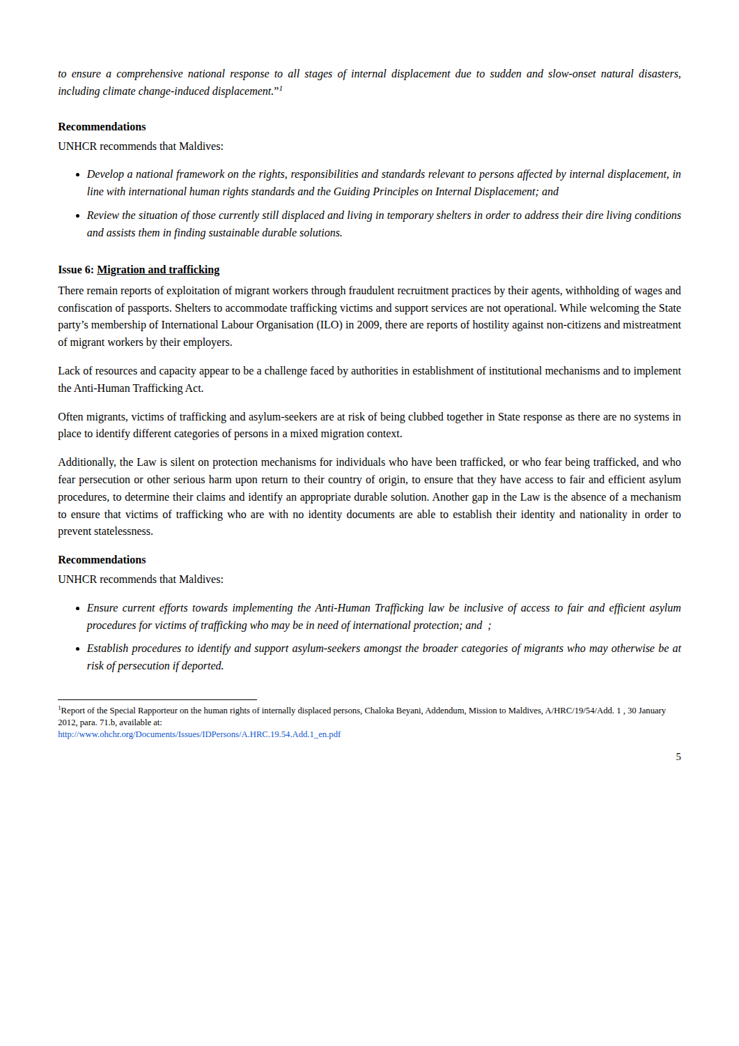to ensure a comprehensive national response to all stages of internal displacement due to sudden and slow-onset natural disasters, including climate change-induced displacement.”1
Recommendations
UNHCR recommends that Maldives:
Develop a national framework on the rights, responsibilities and standards relevant to persons affected by internal displacement, in line with international human rights standards and the Guiding Principles on Internal Displacement; and
Review the situation of those currently still displaced and living in temporary shelters in order to address their dire living conditions and assists them in finding sustainable durable solutions.
Issue 6: Migration and trafficking
There remain reports of exploitation of migrant workers through fraudulent recruitment practices by their agents, withholding of wages and confiscation of passports. Shelters to accommodate trafficking victims and support services are not operational. While welcoming the State party’s membership of International Labour Organisation (ILO) in 2009, there are reports of hostility against non-citizens and mistreatment of migrant workers by their employers.
Lack of resources and capacity appear to be a challenge faced by authorities in establishment of institutional mechanisms and to implement the Anti-Human Trafficking Act.
Often migrants, victims of trafficking and asylum-seekers are at risk of being clubbed together in State response as there are no systems in place to identify different categories of persons in a mixed migration context.
Additionally, the Law is silent on protection mechanisms for individuals who have been trafficked, or who fear being trafficked, and who fear persecution or other serious harm upon return to their country of origin, to ensure that they have access to fair and efficient asylum procedures, to determine their claims and identify an appropriate durable solution. Another gap in the Law is the absence of a mechanism to ensure that victims of trafficking who are with no identity documents are able to establish their identity and nationality in order to prevent statelessness.
Recommendations
UNHCR recommends that Maldives:
Ensure current efforts towards implementing the Anti-Human Trafficking law be inclusive of access to fair and efficient asylum procedures for victims of trafficking who may be in need of international protection; and ;
Establish procedures to identify and support asylum-seekers amongst the broader categories of migrants who may otherwise be at risk of persecution if deported.
1Report of the Special Rapporteur on the human rights of internally displaced persons, Chaloka Beyani, Addendum, Mission to Maldives, A/HRC/19/54/Add. 1 , 30 January 2012, para. 71.b, available at:
http://www.ohchr.org/Documents/Issues/IDPersons/A.HRC.19.54.Add.1_en.pdf
5